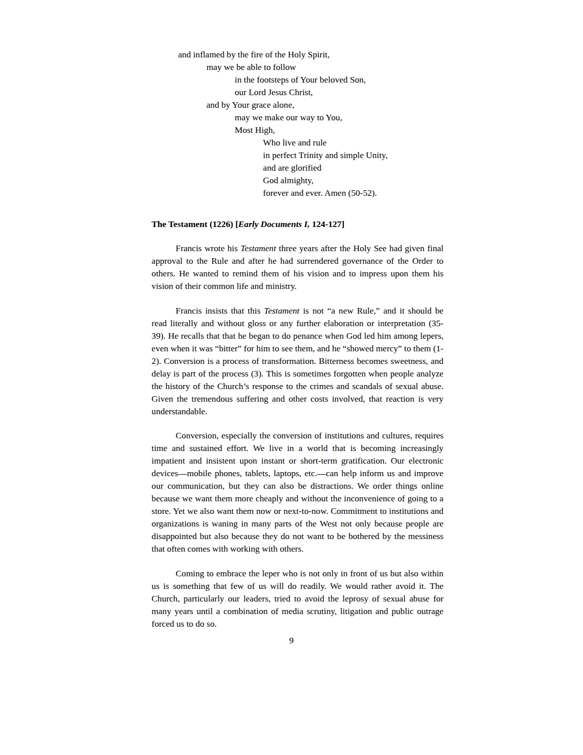and inflamed by the fire of the Holy Spirit,
may we be able to follow
in the footsteps of Your beloved Son,
our Lord Jesus Christ,
and by Your grace alone,
may we make our way to You,
Most High,
Who live and rule
in perfect Trinity and simple Unity,
and are glorified
God almighty,
forever and ever. Amen (50-52).
The Testament (1226) [Early Documents I, 124-127]
Francis wrote his Testament three years after the Holy See had given final approval to the Rule and after he had surrendered governance of the Order to others. He wanted to remind them of his vision and to impress upon them his vision of their common life and ministry.
Francis insists that this Testament is not “a new Rule,” and it should be read literally and without gloss or any further elaboration or interpretation (35-39). He recalls that that he began to do penance when God led him among lepers, even when it was “bitter” for him to see them, and he “showed mercy” to them (1-2). Conversion is a process of transformation. Bitterness becomes sweetness, and delay is part of the process (3). This is sometimes forgotten when people analyze the history of the Church’s response to the crimes and scandals of sexual abuse. Given the tremendous suffering and other costs involved, that reaction is very understandable.
Conversion, especially the conversion of institutions and cultures, requires time and sustained effort. We live in a world that is becoming increasingly impatient and insistent upon instant or short-term gratification. Our electronic devices—mobile phones, tablets, laptops, etc.—can help inform us and improve our communication, but they can also be distractions. We order things online because we want them more cheaply and without the inconvenience of going to a store. Yet we also want them now or next-to-now. Commitment to institutions and organizations is waning in many parts of the West not only because people are disappointed but also because they do not want to be bothered by the messiness that often comes with working with others.
Coming to embrace the leper who is not only in front of us but also within us is something that few of us will do readily. We would rather avoid it. The Church, particularly our leaders, tried to avoid the leprosy of sexual abuse for many years until a combination of media scrutiny, litigation and public outrage forced us to do so.
9